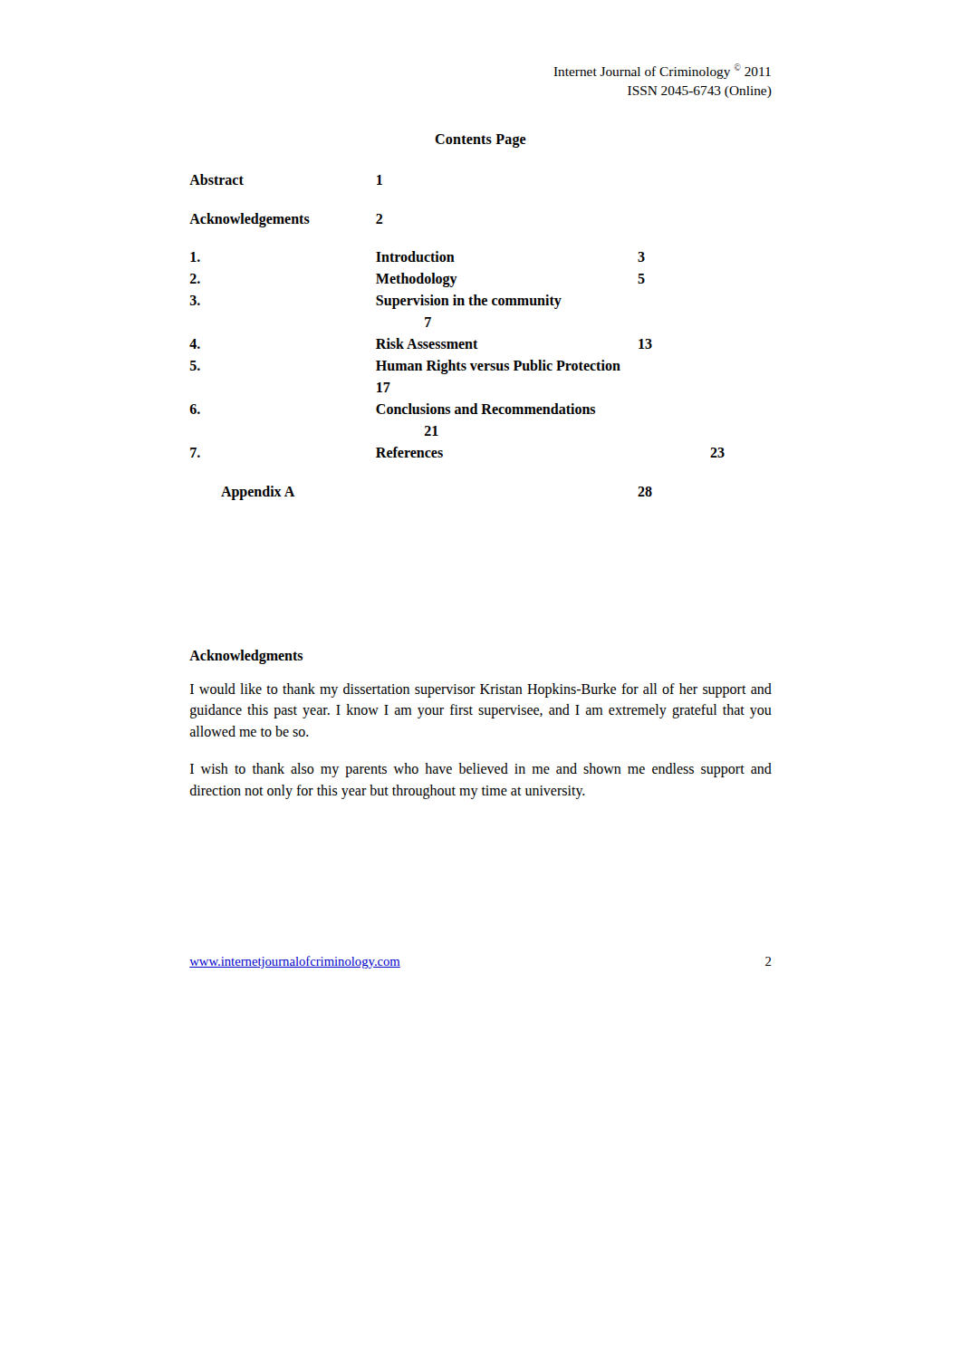Internet Journal of Criminology © 2011
ISSN 2045-6743 (Online)
Contents Page
| Abstract | 1 | |
| Acknowledgements | 2 | |
| 1. | Introduction | 3 |
| 2. | Methodology | 5 |
| 3. | Supervision in the community 7 | |
| 4. | Risk Assessment | 13 |
| 5. | Human Rights versus Public Protection 17 | |
| 6. | Conclusions and Recommendations 21 | |
| 7. | References | 23 |
| Appendix A | | 28 |
Acknowledgments
I would like to thank my dissertation supervisor Kristan Hopkins-Burke for all of her support and guidance this past year. I know I am your first supervisee, and I am extremely grateful that you allowed me to be so.
I wish to thank also my parents who have believed in me and shown me endless support and direction not only for this year but throughout my time at university.
www.internetjournalofcriminology.com 2